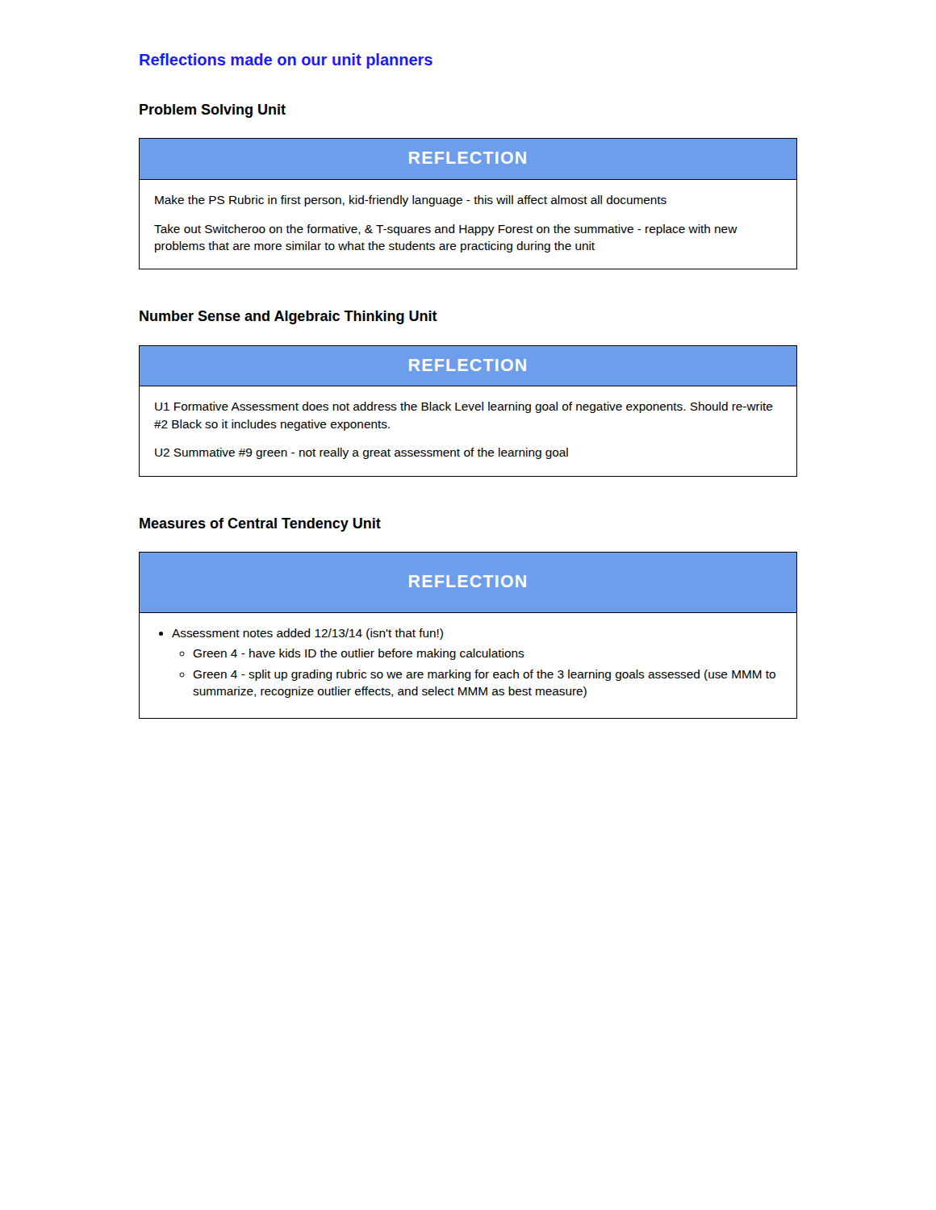Reflections made on our unit planners
Problem Solving Unit
REFLECTION
Make the PS Rubric in first person, kid-friendly language - this will affect almost all documents
Take out Switcheroo on the formative, & T-squares and Happy Forest on the summative - replace with new problems that are more similar to what the students are practicing during the unit
Number Sense and Algebraic Thinking Unit
REFLECTION
U1 Formative Assessment does not address the Black Level learning goal of negative exponents. Should re-write #2 Black so it includes negative exponents.
U2 Summative #9 green - not really a great assessment of the learning goal
Measures of Central Tendency Unit
REFLECTION
Assessment notes added 12/13/14 (isn't that fun!)
Green 4 - have kids ID the outlier before making calculations
Green 4 - split up grading rubric so we are marking for each of the 3 learning goals assessed (use MMM to summarize, recognize outlier effects, and select MMM as best measure)